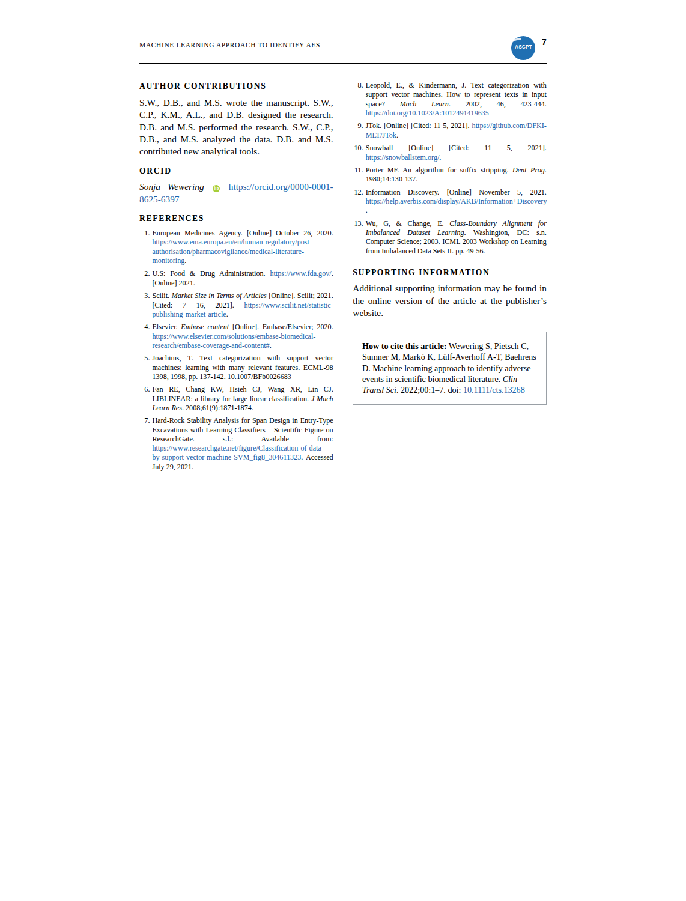Machine learning approach to identify AEs
ASCPT
7
Author contributions
S.W., D.B., and M.S. wrote the manuscript. S.W., C.P., K.M., A.L., and D.B. designed the research. D.B. and M.S. performed the research. S.W., C.P., D.B., and M.S. analyzed the data. D.B. and M.S. contributed new analytical tools.
Orcid
Sonja Wewering iD https://orcid.org/0000-0001-8625-6397
References
European Medicines Agency. [Online] October 26, 2020. https://www.ema.europa.eu/en/human-regulatory/post-authorisation/pharmacovigilance/medical-literature-monitoring.
U.S: Food & Drug Administration. https://www.fda.gov/. [Online] 2021.
Scilit. Market Size in Terms of Articles [Online]. Scilit; 2021. [Cited: 7 16, 2021]. https://www.scilit.net/statistic-publishing-market-article.
Elsevier. Embase content [Online]. Embase/Elsevier; 2020. https://www.elsevier.com/solutions/embase-biomedical-research/embase-coverage-and-content#.
Joachims, T. Text categorization with support vector machines: learning with many relevant features. ECML-98 1398, 1998, pp. 137-142. 10.1007/BFb0026683
Fan RE, Chang KW, Hsieh CJ, Wang XR, Lin CJ. LIBLINEAR: a library for large linear classification. J Mach Learn Res. 2008;61(9):1871-1874.
Hard-Rock Stability Analysis for Span Design in Entry-Type Excavations with Learning Classifiers – Scientific Figure on ResearchGate. s.l.: Available from: https://www.researchgate.net/figure/Classification-of-data-by-support-vector-machine-SVM_fig8_304611323. Accessed July 29, 2021.
Leopold, E., & Kindermann, J. Text categorization with support vector machines. How to represent texts in input space? Mach Learn. 2002, 46, 423-444. https://doi.org/10.1023/A:1012491419635
JTok. [Online] [Cited: 11 5, 2021]. https://github.com/DFKI-MLT/JTok.
Snowball [Online] [Cited: 11 5, 2021]. https://snowballstem.org/.
Porter MF. An algorithm for suffix stripping. Dent Prog. 1980;14:130-137.
Information Discovery. [Online] November 5, 2021. https://help.averbis.com/display/AKB/Information+Discovery.
Wu, G, & Change, E. Class-Boundary Alignment for Imbalanced Dataset Learning. Washington, DC: s.n. Computer Science; 2003. ICML 2003 Workshop on Learning from Imbalanced Data Sets II. pp. 49-56.
Supporting information
Additional supporting information may be found in the online version of the article at the publisher’s website.
How to cite this article: Wewering S, Pietsch C, Sumner M, Markó K, Lülf-Averhoff A-T, Baehrens D. Machine learning approach to identify adverse events in scientific biomedical literature. Clin Transl Sci. 2022;00:1–7. doi: 10.1111/cts.13268